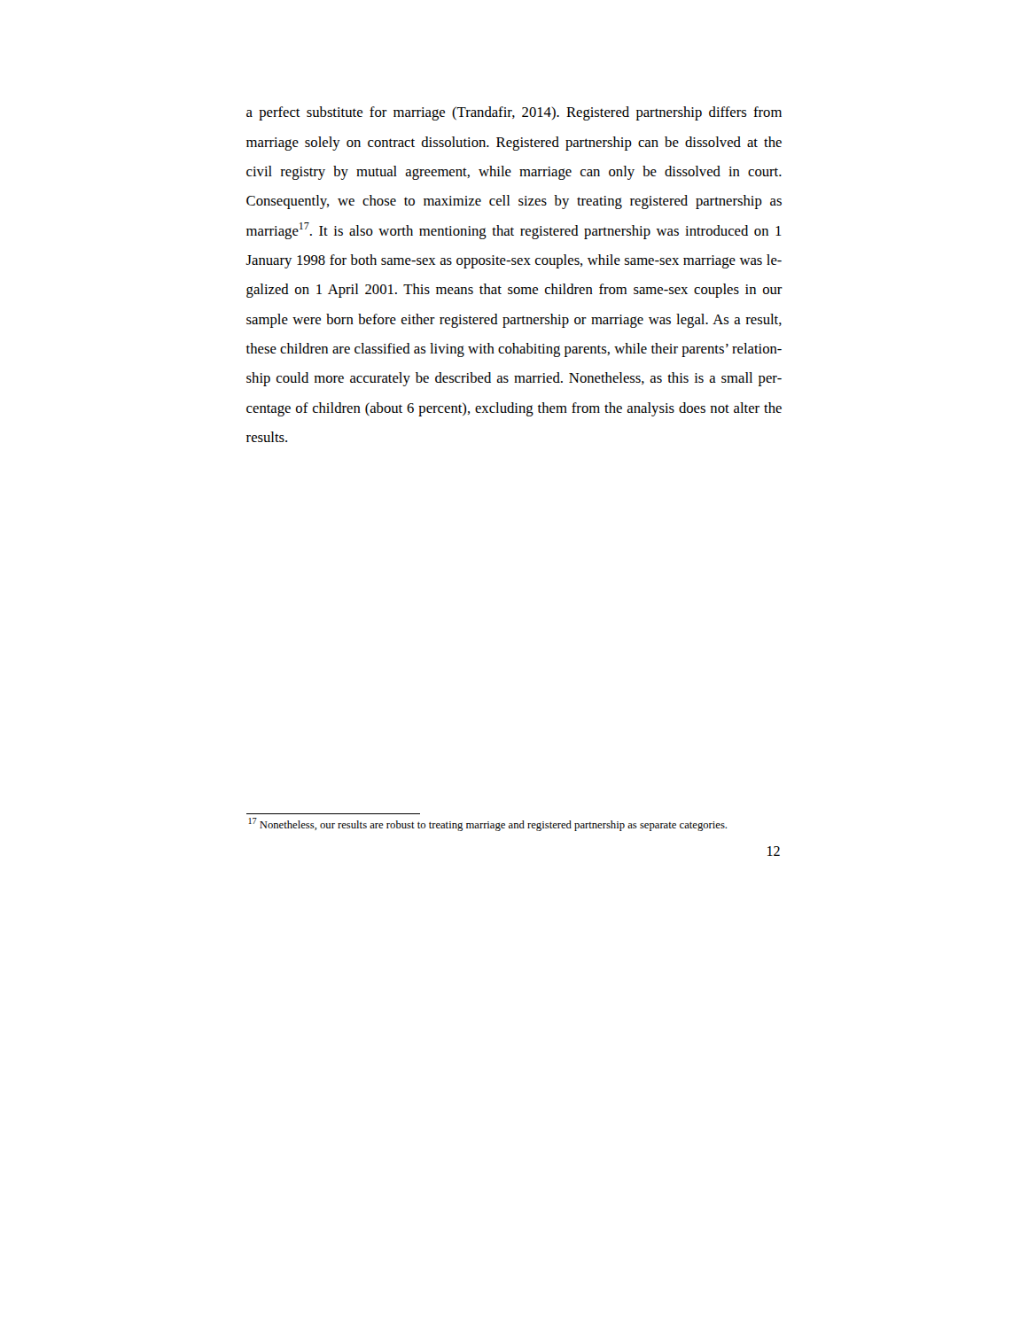a perfect substitute for marriage (Trandafir, 2014). Registered partnership differs from marriage solely on contract dissolution. Registered partnership can be dissolved at the civil registry by mutual agreement, while marriage can only be dissolved in court. Consequently, we chose to maximize cell sizes by treating registered partnership as marriage17. It is also worth mentioning that registered partnership was introduced on 1 January 1998 for both same-sex as opposite-sex couples, while same-sex marriage was legalized on 1 April 2001. This means that some children from same-sex couples in our sample were born before either registered partnership or marriage was legal. As a result, these children are classified as living with cohabiting parents, while their parents’ relationship could more accurately be described as married. Nonetheless, as this is a small percentage of children (about 6 percent), excluding them from the analysis does not alter the results.
17 Nonetheless, our results are robust to treating marriage and registered partnership as separate categories.
12